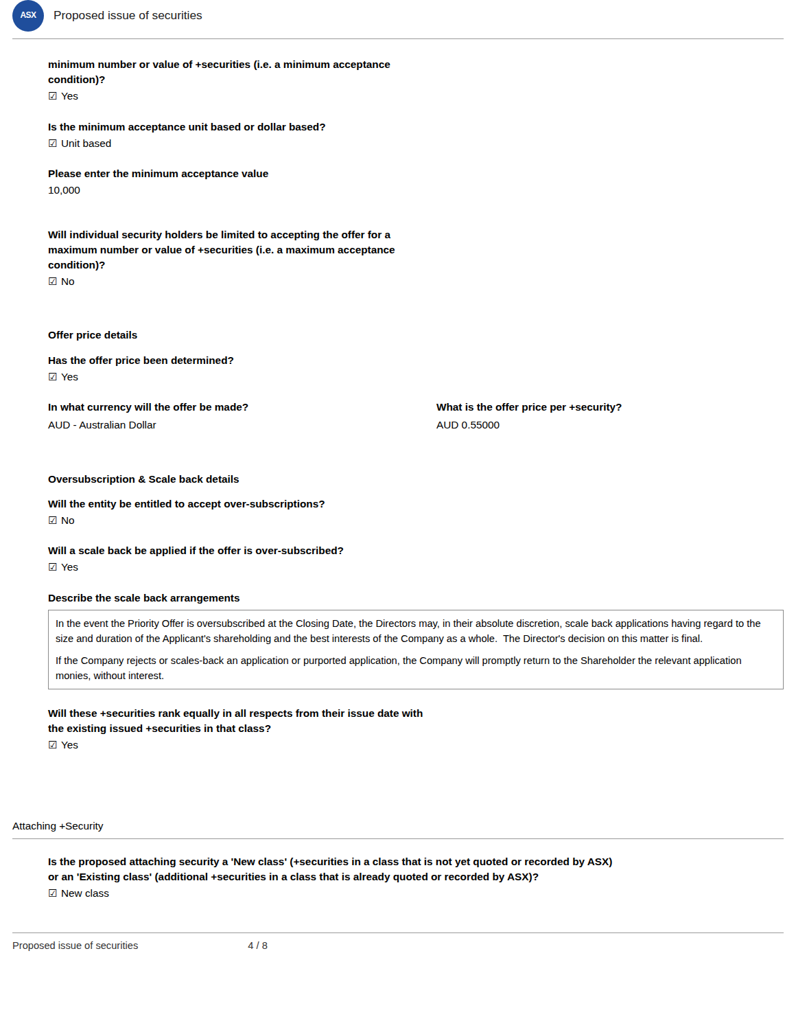ASX
Proposed issue of securities
minimum number or value of +securities (i.e. a minimum acceptance
condition)?
Yes
Is the minimum acceptance unit based or dollar based?
Unit based
Please enter the minimum acceptance value
10,000
Will individual security holders be limited to accepting the offer for a
maximum number or value of +securities (i.e. a maximum acceptance
condition)?
No
Offer price details
Has the offer price been determined?
Yes
In what currency will the offer be made?
AUD - Australian Dollar
What is the offer price per +security?
AUD 0.55000
Oversubscription & Scale back details
Will the entity be entitled to accept over-subscriptions?
No
Will a scale back be applied if the offer is over-subscribed?
Yes
Describe the scale back arrangements
In the event the Priority Offer is oversubscribed at the Closing Date, the Directors may, in their absolute discretion, scale back applications having regard to the size and duration of the Applicant's shareholding and the best interests of the Company as a whole. The Director's decision on this matter is final.
If the Company rejects or scales-back an application or purported application, the Company will promptly return to the Shareholder the relevant application monies, without interest.
Will these +securities rank equally in all respects from their issue date with
the existing issued +securities in that class?
Yes
Attaching +Security
Is the proposed attaching security a 'New class' (+securities in a class that is not yet quoted or recorded by ASX)
or an 'Existing class' (additional +securities in a class that is already quoted or recorded by ASX)?
New class
Proposed issue of securities
4 / 8